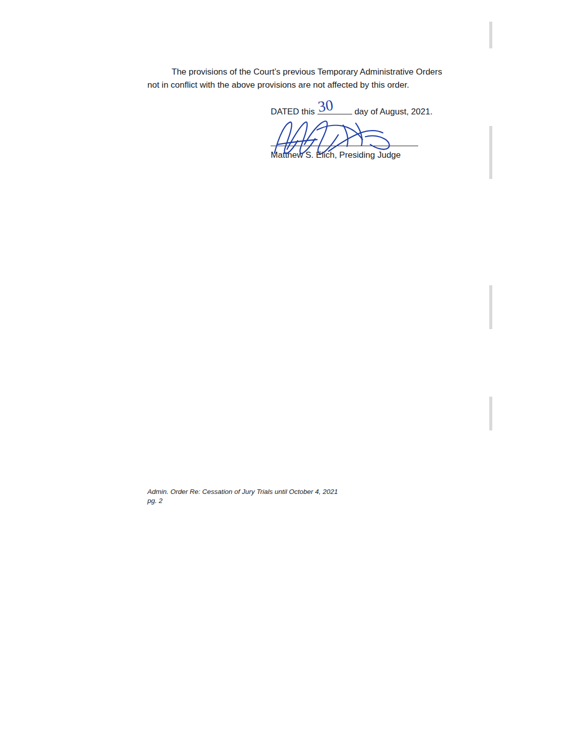The provisions of the Court’s previous Temporary Administrative Orders not in conflict with the above provisions are not affected by this order.
DATED this 30 day of August, 2021.
Matthew S. Elich, Presiding Judge
Admin. Order Re: Cessation of Jury Trials until October 4, 2021
pg. 2